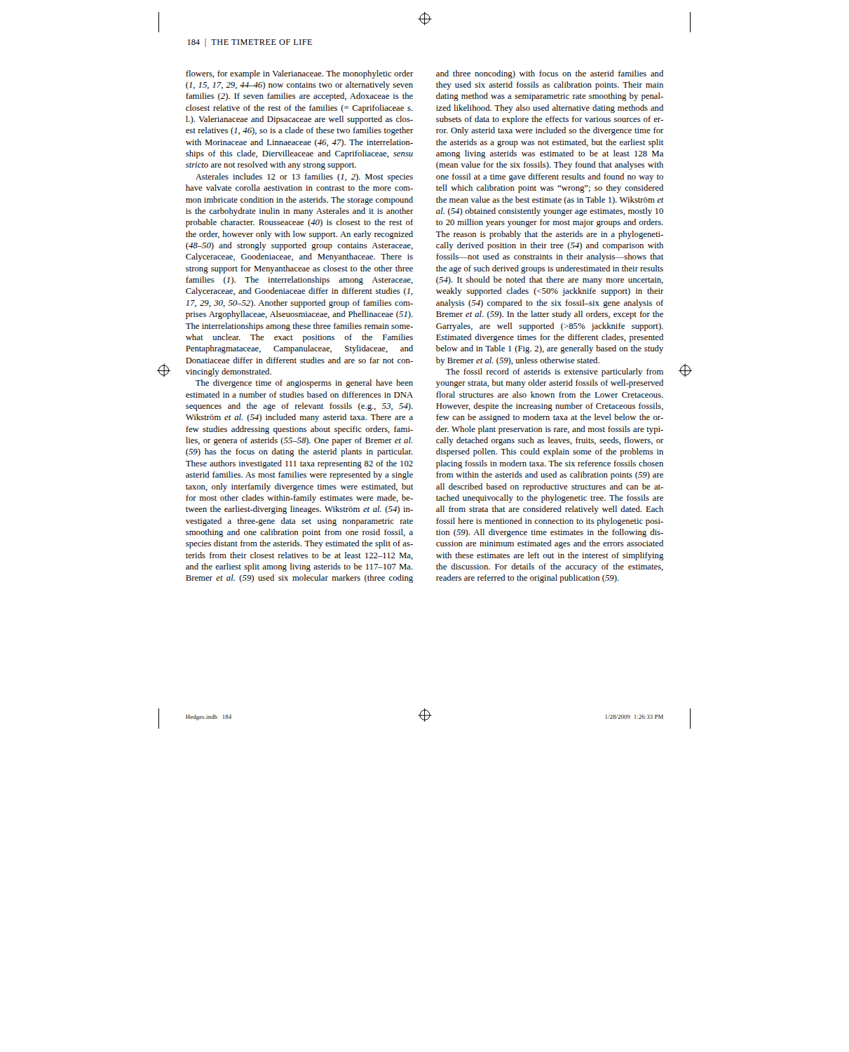184|THE TIMETREE OF LIFE
flowers, for example in Valerianaceae. The monophyletic order (1, 15, 17, 29, 44–46) now contains two or alternatively seven families (2). If seven families are accepted, Adoxaceae is the closest relative of the rest of the families (= Caprifoliaceae s. l.). Valerianaceae and Dipsacaceae are well supported as closest relatives (1, 46), so is a clade of these two families together with Morinaceae and Linnaeaceae (46, 47). The interrelationships of this clade, Diervilleaceae and Caprifoliaceae, sensu stricto are not resolved with any strong support.
Asterales includes 12 or 13 families (1, 2). Most species have valvate corolla aestivation in contrast to the more common imbricate condition in the asterids. The storage compound is the carbohydrate inulin in many Asterales and it is another probable character. Rousseaceae (40) is closest to the rest of the order, however only with low support. An early recognized (48–50) and strongly supported group contains Asteraceae, Calyceraceae, Goodeniaceae, and Menyanthaceae. There is strong support for Menyanthaceae as closest to the other three families (1). The interrelationships among Asteraceae, Calyceraceae, and Goodeniaceae differ in different studies (1, 17, 29, 30, 50–52). Another supported group of families comprises Argophyllaceae, Alseuosmiaceae, and Phellinaceae (51). The interrelationships among these three families remain somewhat unclear. The exact positions of the Families Pentaphragmataceae, Campanulaceae, Stylidaceae, and Donatiaceae differ in different studies and are so far not convincingly demonstrated.
The divergence time of angiosperms in general have been estimated in a number of studies based on differences in DNA sequences and the age of relevant fossils (e.g., 53, 54). Wikström et al. (54) included many asterid taxa. There are a few studies addressing questions about specific orders, families, or genera of asterids (55–58). One paper of Bremer et al. (59) has the focus on dating the asterid plants in particular. These authors investigated 111 taxa representing 82 of the 102 asterid families. As most families were represented by a single taxon, only interfamily divergence times were estimated, but for most other clades within-family estimates were made, between the earliest-diverging lineages. Wikström et al. (54) investigated a three-gene data set using nonparametric rate smoothing and one calibration point from one rosid fossil, a species distant from the asterids. They estimated the split of asterids from their closest relatives to be at least 122–112 Ma, and the earliest split among living asterids to be 117–107 Ma. Bremer et al. (59) used six molecular markers (three coding and three noncoding) with focus on the asterid families and they used six asterid fossils as calibration points. Their main dating method was a semiparametric rate smoothing by penalized likelihood. They also used alternative dating methods and subsets of data to explore the effects for various sources of error. Only asterid taxa were included so the divergence time for the asterids as a group was not estimated, but the earliest split among living asterids was estimated to be at least 128 Ma (mean value for the six fossils). They found that analyses with one fossil at a time gave different results and found no way to tell which calibration point was “wrong”; so they considered the mean value as the best estimate (as in Table 1). Wikström et al. (54) obtained consistently younger age estimates, mostly 10 to 20 million years younger for most major groups and orders. The reason is probably that the asterids are in a phylogenetically derived position in their tree (54) and comparison with fossils—not used as constraints in their analysis—shows that the age of such derived groups is underestimated in their results (54). It should be noted that there are many more uncertain, weakly supported clades (<50% jackknife support) in their analysis (54) compared to the six fossil–six gene analysis of Bremer et al. (59). In the latter study all orders, except for the Garryales, are well supported (>85% jackknife support). Estimated divergence times for the different clades, presented below and in Table 1 (Fig. 2), are generally based on the study by Bremer et al. (59), unless otherwise stated.
The fossil record of asterids is extensive particularly from younger strata, but many older asterid fossils of well-preserved floral structures are also known from the Lower Cretaceous. However, despite the increasing number of Cretaceous fossils, few can be assigned to modern taxa at the level below the order. Whole plant preservation is rare, and most fossils are typically detached organs such as leaves, fruits, seeds, flowers, or dispersed pollen. This could explain some of the problems in placing fossils in modern taxa. The six reference fossils chosen from within the asterids and used as calibration points (59) are all described based on reproductive structures and can be attached unequivocally to the phylogenetic tree. The fossils are all from strata that are considered relatively well dated. Each fossil here is mentioned in connection to its phylogenetic position (59). All divergence time estimates in the following discussion are minimum estimated ages and the errors associated with these estimates are left out in the interest of simplifying the discussion. For details of the accuracy of the estimates, readers are referred to the original publication (59).
Hedges.indb 184 1/28/2009 1:26:33 PM